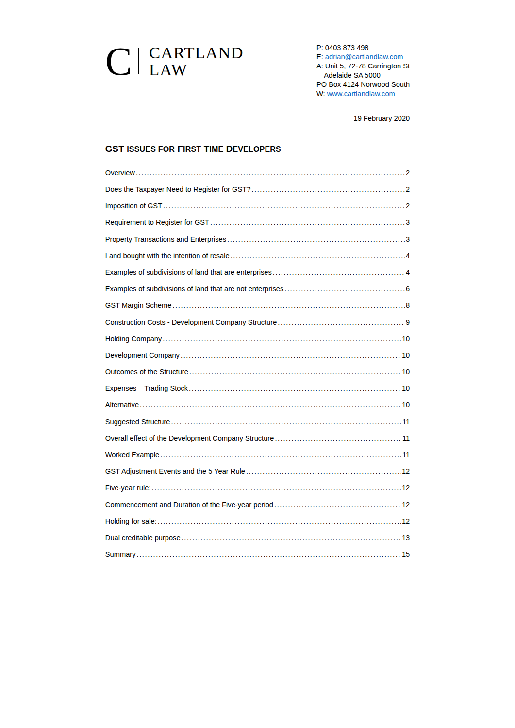C CARTLAND
LAW
P: 0403 873 498
E: adrian@cartlandlaw.com
A: Unit 5, 72-78 Carrington St
Adelaide SA 5000
PO Box 4124 Norwood South
W: www.cartlandlaw.com
19 February 2020
GST ISSUES FOR FIRST TIME DEVELOPERS
Overview........................................................................................................................................... 2
Does the Taxpayer Need to Register for GST?....................................................................................... 2
Imposition of GST......................................................................................................................... 2
Requirement to Register for GST....................................................................................................... 3
Property Transactions and Enterprises............................................................................................. 3
Land bought with the intention of resale........................................................................................... 4
Examples of subdivisions of land that are enterprises................................................................... 4
Examples of subdivisions of land that are not enterprises........................................................... 6
GST Margin Scheme..................................................................................................................... 8
Construction Costs - Development Company Structure......................................................................... 9
Holding Company..................................................................................................................... 10
Development Company.......................................................................................................... 10
Outcomes of the Structure....................................................................................................... 10
Expenses – Trading Stock......................................................................................................... 10
Alternative................................................................................................................. 10
Suggested Structure............................................................................................................. 11
Overall effect of the Development Company Structure......................................................... 11
Worked Example....................................................................................................................... 11
GST Adjustment Events and the 5 Year Rule....................................................................................... 12
Five-year rule:............................................................................................................................. 12
Commencement and Duration of the Five-year period............................................................. 12
Holding for sale:.......................................................................................................................... 12
Dual creditable purpose............................................................................................................. 13
Summary................................................................................................................................. 15